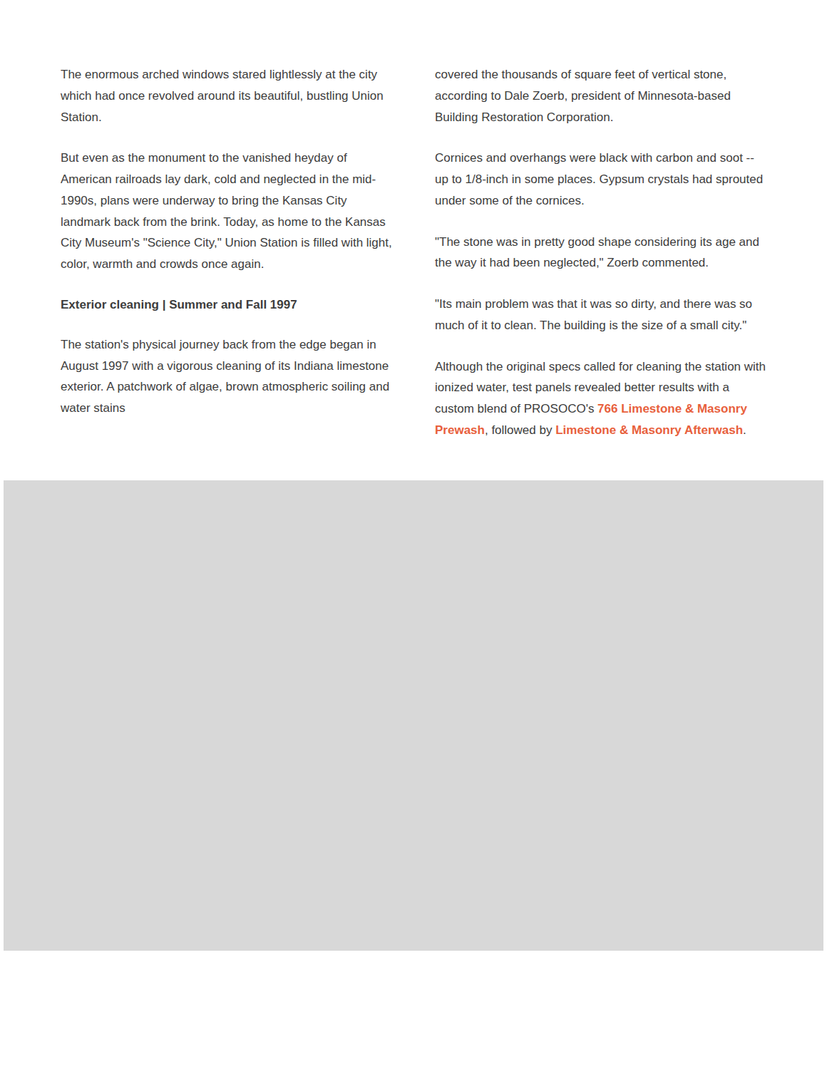The enormous arched windows stared lightlessly at the city which had once revolved around its beautiful, bustling Union Station.
But even as the monument to the vanished heyday of American railroads lay dark, cold and neglected in the mid-1990s, plans were underway to bring the Kansas City landmark back from the brink. Today, as home to the Kansas City Museum's "Science City," Union Station is filled with light, color, warmth and crowds once again.
Exterior cleaning | Summer and Fall 1997
The station's physical journey back from the edge began in August 1997 with a vigorous cleaning of its Indiana limestone exterior. A patchwork of algae, brown atmospheric soiling and water stains
covered the thousands of square feet of vertical stone, according to Dale Zoerb, president of Minnesota-based Building Restoration Corporation.
Cornices and overhangs were black with carbon and soot -- up to 1/8-inch in some places. Gypsum crystals had sprouted under some of the cornices.
"The stone was in pretty good shape considering its age and the way it had been neglected," Zoerb commented.
"Its main problem was that it was so dirty, and there was so much of it to clean. The building is the size of a small city."
Although the original specs called for cleaning the station with ionized water, test panels revealed better results with a custom blend of PROSOCO's 766 Limestone & Masonry Prewash, followed by Limestone & Masonry Afterwash.